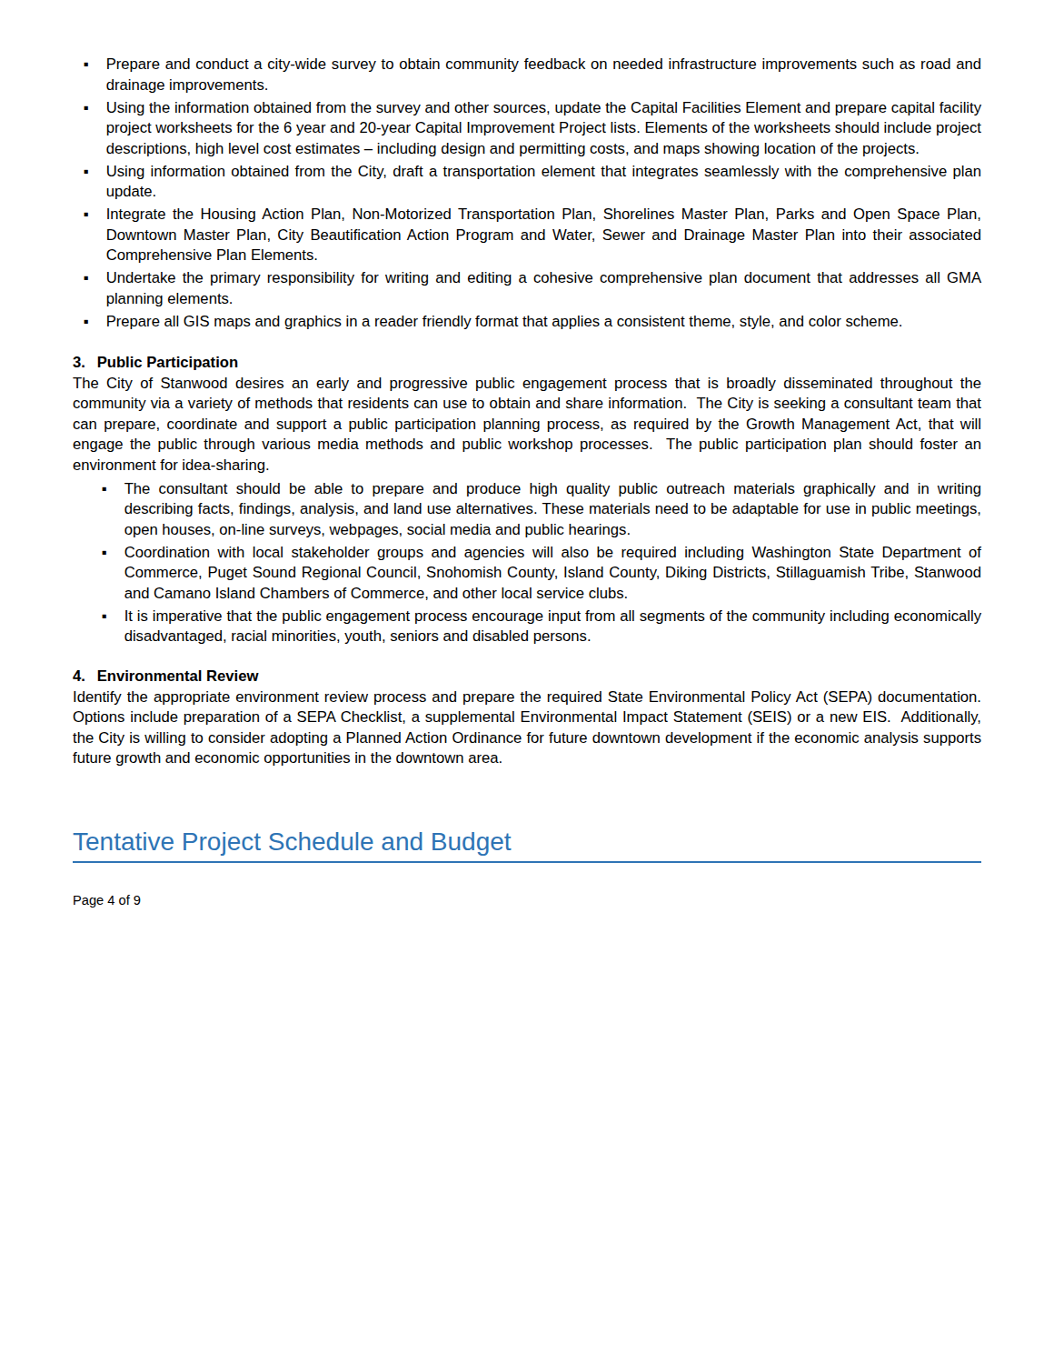Prepare and conduct a city-wide survey to obtain community feedback on needed infrastructure improvements such as road and drainage improvements.
Using the information obtained from the survey and other sources, update the Capital Facilities Element and prepare capital facility project worksheets for the 6 year and 20-year Capital Improvement Project lists. Elements of the worksheets should include project descriptions, high level cost estimates – including design and permitting costs, and maps showing location of the projects.
Using information obtained from the City, draft a transportation element that integrates seamlessly with the comprehensive plan update.
Integrate the Housing Action Plan, Non-Motorized Transportation Plan, Shorelines Master Plan, Parks and Open Space Plan, Downtown Master Plan, City Beautification Action Program and Water, Sewer and Drainage Master Plan into their associated Comprehensive Plan Elements.
Undertake the primary responsibility for writing and editing a cohesive comprehensive plan document that addresses all GMA planning elements.
Prepare all GIS maps and graphics in a reader friendly format that applies a consistent theme, style, and color scheme.
3. Public Participation
The City of Stanwood desires an early and progressive public engagement process that is broadly disseminated throughout the community via a variety of methods that residents can use to obtain and share information. The City is seeking a consultant team that can prepare, coordinate and support a public participation planning process, as required by the Growth Management Act, that will engage the public through various media methods and public workshop processes. The public participation plan should foster an environment for idea-sharing.
The consultant should be able to prepare and produce high quality public outreach materials graphically and in writing describing facts, findings, analysis, and land use alternatives. These materials need to be adaptable for use in public meetings, open houses, on-line surveys, webpages, social media and public hearings.
Coordination with local stakeholder groups and agencies will also be required including Washington State Department of Commerce, Puget Sound Regional Council, Snohomish County, Island County, Diking Districts, Stillaguamish Tribe, Stanwood and Camano Island Chambers of Commerce, and other local service clubs.
It is imperative that the public engagement process encourage input from all segments of the community including economically disadvantaged, racial minorities, youth, seniors and disabled persons.
4. Environmental Review
Identify the appropriate environment review process and prepare the required State Environmental Policy Act (SEPA) documentation. Options include preparation of a SEPA Checklist, a supplemental Environmental Impact Statement (SEIS) or a new EIS. Additionally, the City is willing to consider adopting a Planned Action Ordinance for future downtown development if the economic analysis supports future growth and economic opportunities in the downtown area.
Tentative Project Schedule and Budget
Page 4 of 9